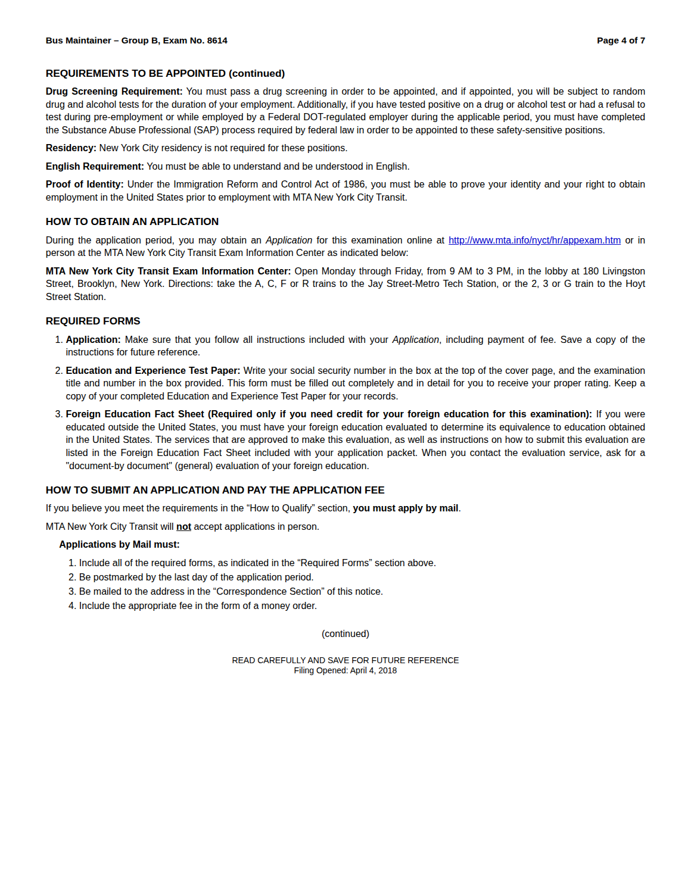Bus Maintainer – Group B, Exam No. 8614 Page 4 of 7
REQUIREMENTS TO BE APPOINTED (continued)
Drug Screening Requirement: You must pass a drug screening in order to be appointed, and if appointed, you will be subject to random drug and alcohol tests for the duration of your employment. Additionally, if you have tested positive on a drug or alcohol test or had a refusal to test during pre-employment or while employed by a Federal DOT-regulated employer during the applicable period, you must have completed the Substance Abuse Professional (SAP) process required by federal law in order to be appointed to these safety-sensitive positions.
Residency: New York City residency is not required for these positions.
English Requirement: You must be able to understand and be understood in English.
Proof of Identity: Under the Immigration Reform and Control Act of 1986, you must be able to prove your identity and your right to obtain employment in the United States prior to employment with MTA New York City Transit.
HOW TO OBTAIN AN APPLICATION
During the application period, you may obtain an Application for this examination online at http://www.mta.info/nyct/hr/appexam.htm or in person at the MTA New York City Transit Exam Information Center as indicated below:
MTA New York City Transit Exam Information Center: Open Monday through Friday, from 9 AM to 3 PM, in the lobby at 180 Livingston Street, Brooklyn, New York. Directions: take the A, C, F or R trains to the Jay Street-Metro Tech Station, or the 2, 3 or G train to the Hoyt Street Station.
REQUIRED FORMS
Application: Make sure that you follow all instructions included with your Application, including payment of fee. Save a copy of the instructions for future reference.
Education and Experience Test Paper: Write your social security number in the box at the top of the cover page, and the examination title and number in the box provided. This form must be filled out completely and in detail for you to receive your proper rating. Keep a copy of your completed Education and Experience Test Paper for your records.
Foreign Education Fact Sheet (Required only if you need credit for your foreign education for this examination): If you were educated outside the United States, you must have your foreign education evaluated to determine its equivalence to education obtained in the United States. The services that are approved to make this evaluation, as well as instructions on how to submit this evaluation are listed in the Foreign Education Fact Sheet included with your application packet. When you contact the evaluation service, ask for a "document-by document" (general) evaluation of your foreign education.
HOW TO SUBMIT AN APPLICATION AND PAY THE APPLICATION FEE
If you believe you meet the requirements in the “How to Qualify” section, you must apply by mail.
MTA New York City Transit will not accept applications in person.
Applications by Mail must:
Include all of the required forms, as indicated in the “Required Forms” section above.
Be postmarked by the last day of the application period.
Be mailed to the address in the “Correspondence Section” of this notice.
Include the appropriate fee in the form of a money order.
(continued)
READ CAREFULLY AND SAVE FOR FUTURE REFERENCE
Filing Opened: April 4, 2018